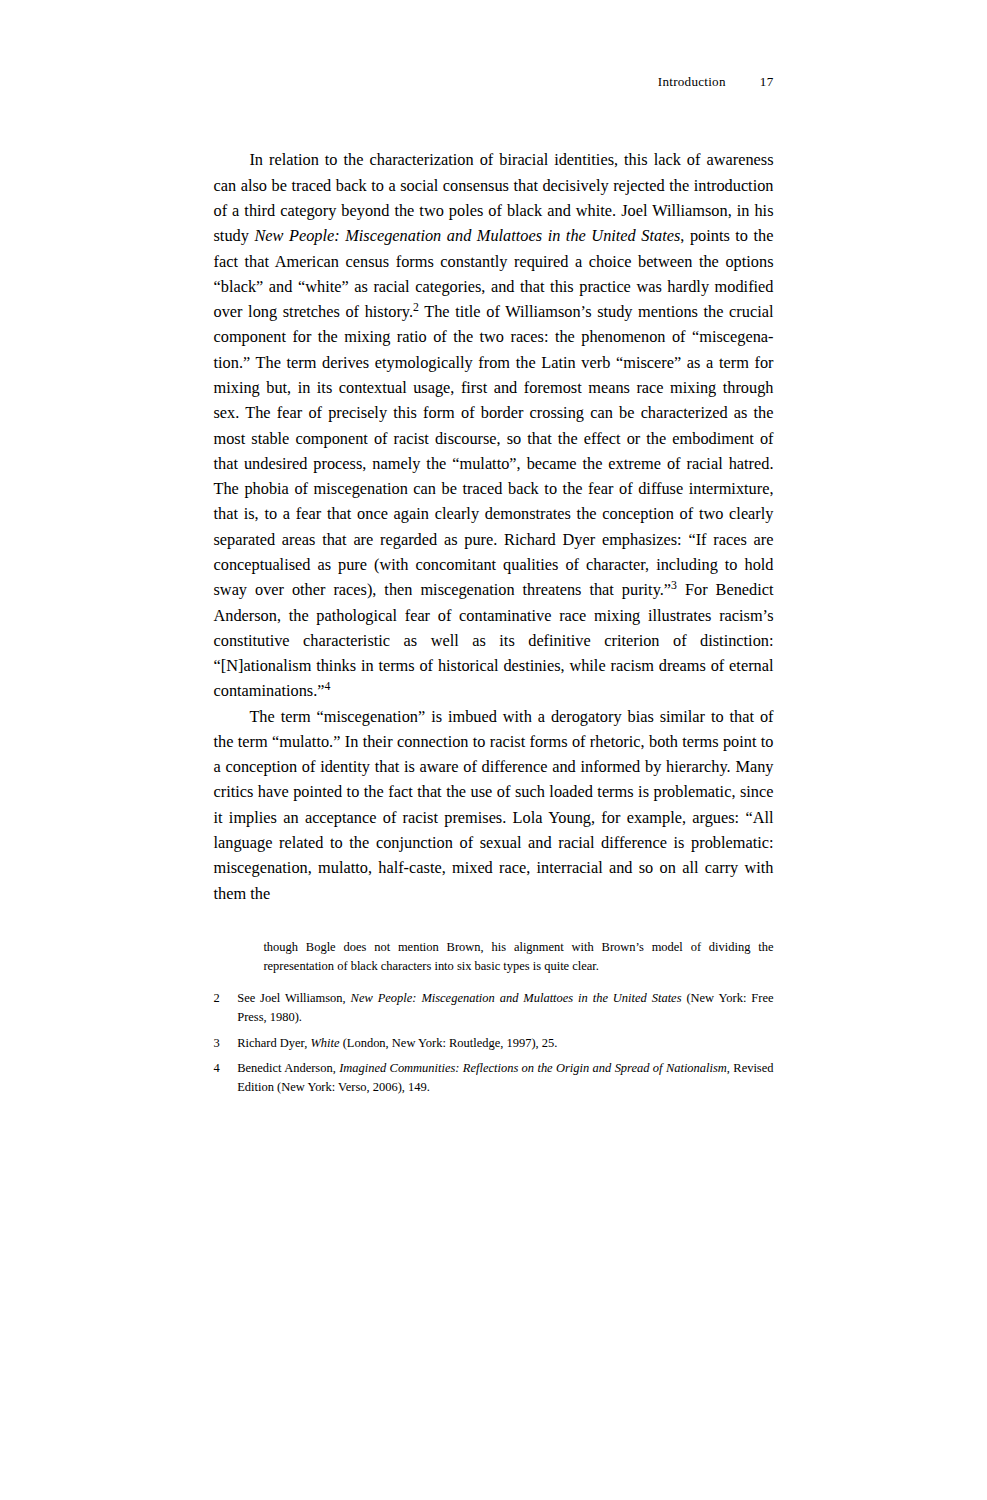Introduction 17
In relation to the characterization of biracial identities, this lack of awareness can also be traced back to a social consensus that decisively rejected the introduction of a third category beyond the two poles of black and white. Joel Williamson, in his study New People: Miscegenation and Mulattoes in the United States, points to the fact that American census forms constantly required a choice between the options “black” and “white” as racial categories, and that this practice was hardly modified over long stretches of history.2 The title of Williamson’s study mentions the crucial component for the mixing ratio of the two races: the phenomenon of “miscegenation.” The term derives etymologically from the Latin verb “miscere” as a term for mixing but, in its contextual usage, first and foremost means race mixing through sex. The fear of precisely this form of border crossing can be characterized as the most stable component of racist discourse, so that the effect or the embodiment of that undesired process, namely the “mulatto”, became the extreme of racial hatred. The phobia of miscegenation can be traced back to the fear of diffuse intermixture, that is, to a fear that once again clearly demonstrates the conception of two clearly separated areas that are regarded as pure. Richard Dyer emphasizes: “If races are conceptualised as pure (with concomitant qualities of character, including to hold sway over other races), then miscegenation threatens that purity.”3 For Benedict Anderson, the pathological fear of contaminative race mixing illustrates racism’s constitutive characteristic as well as its definitive criterion of distinction: “[N]ationalism thinks in terms of historical destinies, while racism dreams of eternal contaminations.”4
The term “miscegenation” is imbued with a derogatory bias similar to that of the term “mulatto.” In their connection to racist forms of rhetoric, both terms point to a conception of identity that is aware of difference and informed by hierarchy. Many critics have pointed to the fact that the use of such loaded terms is problematic, since it implies an acceptance of racist premises. Lola Young, for example, argues: “All language related to the conjunction of sexual and racial difference is problematic: miscegenation, mulatto, half-caste, mixed race, interracial and so on all carry with them the
though Bogle does not mention Brown, his alignment with Brown’s model of dividing the representation of black characters into six basic types is quite clear.
2
See Joel Williamson, New People: Miscegenation and Mulattoes in the United States (New York: Free Press, 1980).
3
Richard Dyer, White (London, New York: Routledge, 1997), 25.
4
Benedict Anderson, Imagined Communities: Reflections on the Origin and Spread of Nationalism, Revised Edition (New York: Verso, 2006), 149.